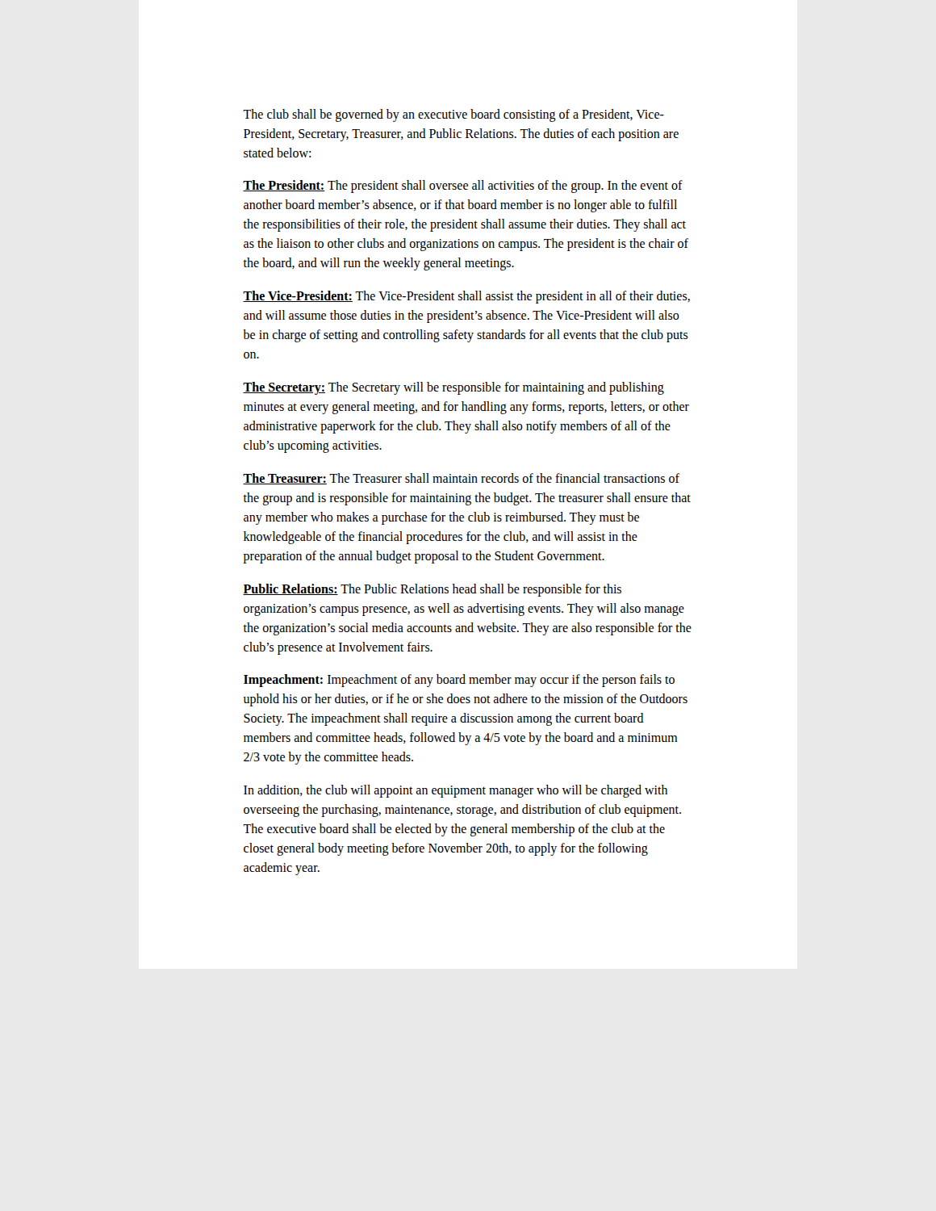The club shall be governed by an executive board consisting of a President, Vice-President, Secretary, Treasurer, and Public Relations. The duties of each position are stated below:
The President: The president shall oversee all activities of the group. In the event of another board member’s absence, or if that board member is no longer able to fulfill the responsibilities of their role, the president shall assume their duties. They shall act as the liaison to other clubs and organizations on campus. The president is the chair of the board, and will run the weekly general meetings.
The Vice-President: The Vice-President shall assist the president in all of their duties, and will assume those duties in the president’s absence. The Vice-President will also be in charge of setting and controlling safety standards for all events that the club puts on.
The Secretary: The Secretary will be responsible for maintaining and publishing minutes at every general meeting, and for handling any forms, reports, letters, or other administrative paperwork for the club. They shall also notify members of all of the club’s upcoming activities.
The Treasurer: The Treasurer shall maintain records of the financial transactions of the group and is responsible for maintaining the budget. The treasurer shall ensure that any member who makes a purchase for the club is reimbursed. They must be knowledgeable of the financial procedures for the club, and will assist in the preparation of the annual budget proposal to the Student Government.
Public Relations: The Public Relations head shall be responsible for this organization’s campus presence, as well as advertising events. They will also manage the organization’s social media accounts and website. They are also responsible for the club’s presence at Involvement fairs.
Impeachment: Impeachment of any board member may occur if the person fails to uphold his or her duties, or if he or she does not adhere to the mission of the Outdoors Society. The impeachment shall require a discussion among the current board members and committee heads, followed by a 4/5 vote by the board and a minimum 2/3 vote by the committee heads.
In addition, the club will appoint an equipment manager who will be charged with overseeing the purchasing, maintenance, storage, and distribution of club equipment. The executive board shall be elected by the general membership of the club at the closet general body meeting before November 20th, to apply for the following academic year.